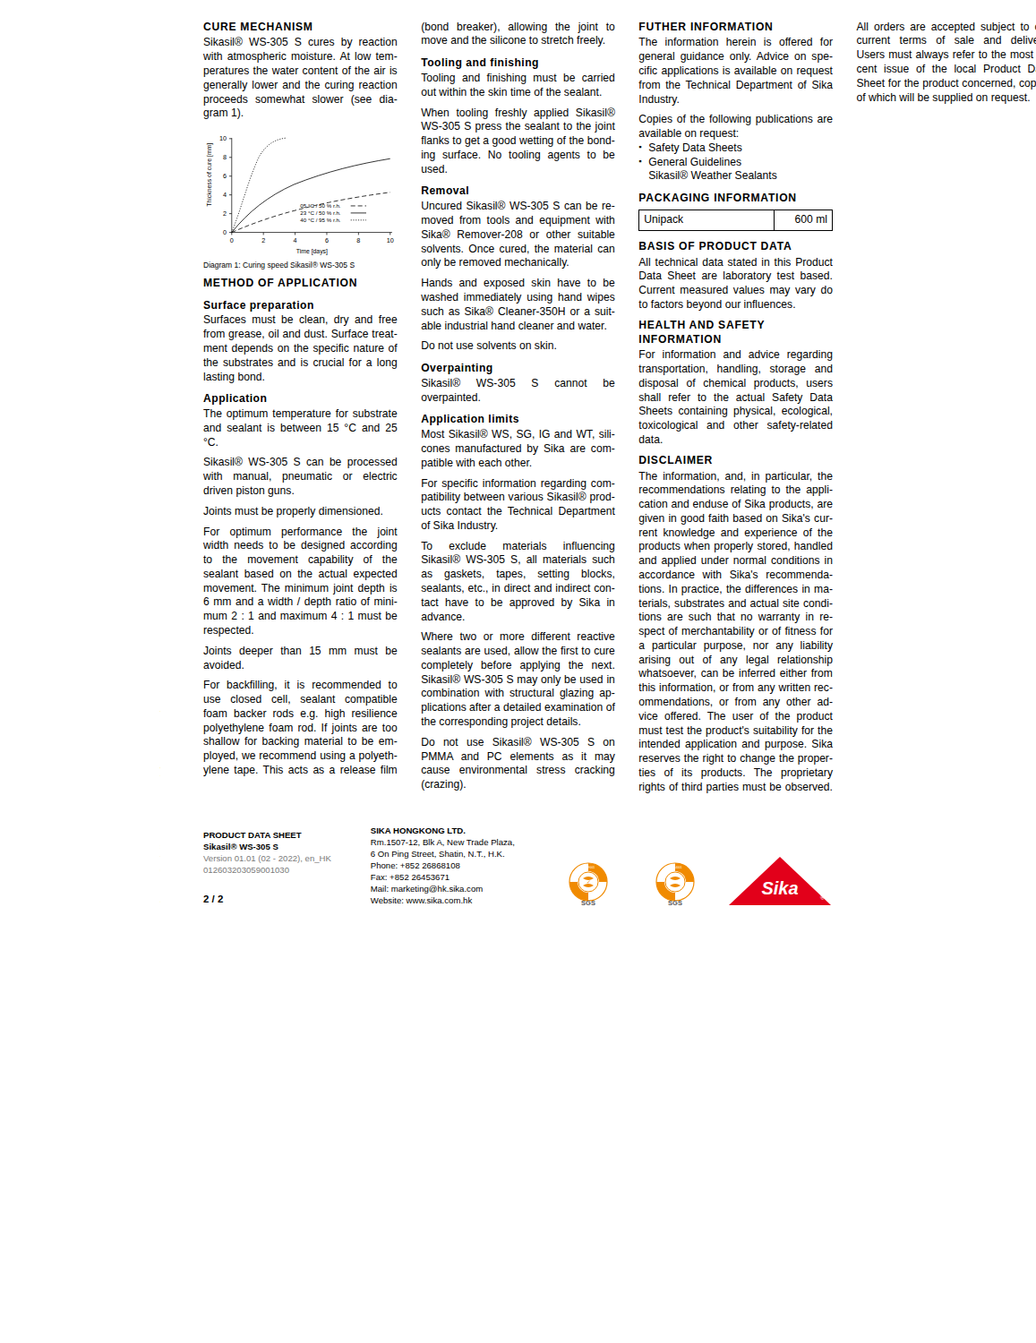Cure Mechanism
Sikasil® WS-305 S cures by reaction with atmospheric moisture. At low temperatures the water content of the air is generally lower and the curing reaction proceeds somewhat slower (see diagram 1).
Thickness of cure [mm] 0 2 4 6 8 10 0 2 4 6 8 10 Time [days] 05 °C / 50 % r.h. 23 °C / 50 % r.h. 40 °C / 95 % r.h.
Diagram 1: Curing speed Sikasil® WS-305 S
Method of Application
Surface preparation
Surfaces must be clean, dry and free from grease, oil and dust. Surface treatment depends on the specific nature of the substrates and is crucial for a long lasting bond.
Application
The optimum temperature for substrate and sealant is between 15 °C and 25 °C.
Sikasil® WS-305 S can be processed with manual, pneumatic or electric driven piston guns.
Joints must be properly dimensioned.
For optimum performance the joint width needs to be designed according to the movement capability of the sealant based on the actual expected movement. The minimum joint depth is 6 mm and a width / depth ratio of minimum 2 : 1 and maximum 4 : 1 must be respected.
Joints deeper than 15 mm must be avoided.
For backfilling, it is recommended to use closed cell, sealant compatible foam backer rods e.g. high resilience polyethylene foam rod. If joints are too shallow for backing material to be employed, we recommend using a polyethylene tape. This acts as a release film (bond breaker), allowing the joint to move and the silicone to stretch freely.
Tooling and finishing
Tooling and finishing must be carried out within the skin time of the sealant.
When tooling freshly applied Sikasil® WS-305 S press the sealant to the joint flanks to get a good wetting of the bonding surface. No tooling agents to be used.
Removal
Uncured Sikasil® WS-305 S can be removed from tools and equipment with Sika® Remover-208 or other suitable solvents. Once cured, the material can only be removed mechanically.
Hands and exposed skin have to be washed immediately using hand wipes such as Sika® Cleaner-350H or a suitable industrial hand cleaner and water.
Do not use solvents on skin.
Overpainting
Sikasil® WS-305 S cannot be overpainted.
Application limits
Most Sikasil® WS, SG, IG and WT, silicones manufactured by Sika are compatible with each other.
For specific information regarding compatibility between various Sikasil® products contact the Technical Department of Sika Industry.
To exclude materials influencing Sikasil® WS-305 S, all materials such as gaskets, tapes, setting blocks, sealants, etc., in direct and indirect contact have to be approved by Sika in advance.
Where two or more different reactive sealants are used, allow the first to cure completely before applying the next. Sikasil® WS-305 S may only be used in combination with structural glazing applications after a detailed examination of the corresponding project details.
Do not use Sikasil® WS-305 S on PMMA and PC elements as it may cause environmental stress cracking (crazing).
Futher Information
The information herein is offered for general guidance only. Advice on specific applications is available on request from the Technical Department of Sika Industry.
Copies of the following publications are available on request:
Safety Data Sheets
General GuidelinesSikasil® Weather Sealants
Packaging Information
| Unipack | 600 ml |
Basis of Product Data
All technical data stated in this Product Data Sheet are laboratory test based. Current measured values may vary do to factors beyond our influences.
Health and Safety Information
For information and advice regarding transportation, handling, storage and disposal of chemical products, users shall refer to the actual Safety Data Sheets containing physical, ecological, toxicological and other safety-related data.
Disclaimer
The information, and, in particular, the recommendations relating to the application and enduse of Sika products, are given in good faith based on Sika's current knowledge and experience of the products when properly stored, handled and applied under normal conditions in accordance with Sika's recommendations. In practice, the differences in materials, substrates and actual site conditions are such that no warranty in respect of merchantability or of fitness for a particular purpose, nor any liability arising out of any legal relationship whatsoever, can be inferred either from this information, or from any written recommendations, or from any other advice offered. The user of the product must test the product's suitability for the intended application and purpose. Sika reserves the right to change the properties of its products. The proprietary rights of third parties must be observed. All orders are accepted subject to our current terms of sale and delivery. Users must always refer to the most recent issue of the local Product Data Sheet for the product concerned, copies of which will be supplied on request.
PRODUCT DATA SHEET
Sikasil® WS-305 S
Version 01.01 (02 - 2022), en_HK
012603203059001030
2 / 2
SIKA HONGKONG LTD.
Rm.1507-12, Blk A, New Trade Plaza,
6 On Ping Street, Shatin, N.T., H.K.
Phone: +852 26868108
Fax: +852 26453671
Mail: marketing@hk.sika.com
Website: www.sika.com.hk
✓ SGS ISO 9001 SGS ISO 14001 Sika ®